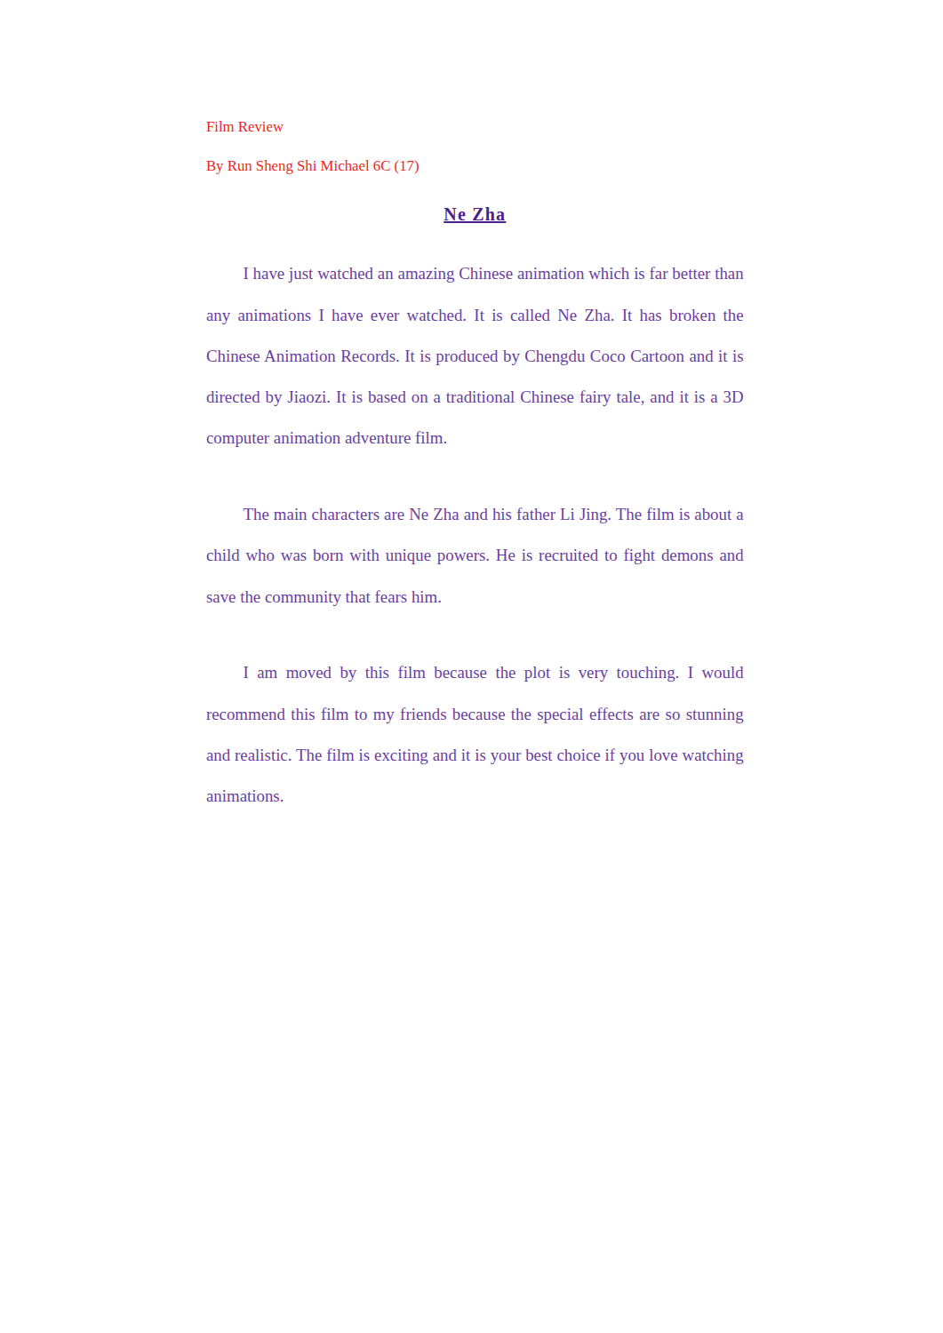Film Review
By Run Sheng Shi Michael 6C (17)
Ne Zha
I have just watched an amazing Chinese animation which is far better than any animations I have ever watched. It is called Ne Zha. It has broken the Chinese Animation Records. It is produced by Chengdu Coco Cartoon and it is directed by Jiaozi. It is based on a traditional Chinese fairy tale, and it is a 3D computer animation adventure film.
The main characters are Ne Zha and his father Li Jing. The film is about a child who was born with unique powers. He is recruited to fight demons and save the community that fears him.
I am moved by this film because the plot is very touching. I would recommend this film to my friends because the special effects are so stunning and realistic. The film is exciting and it is your best choice if you love watching animations.